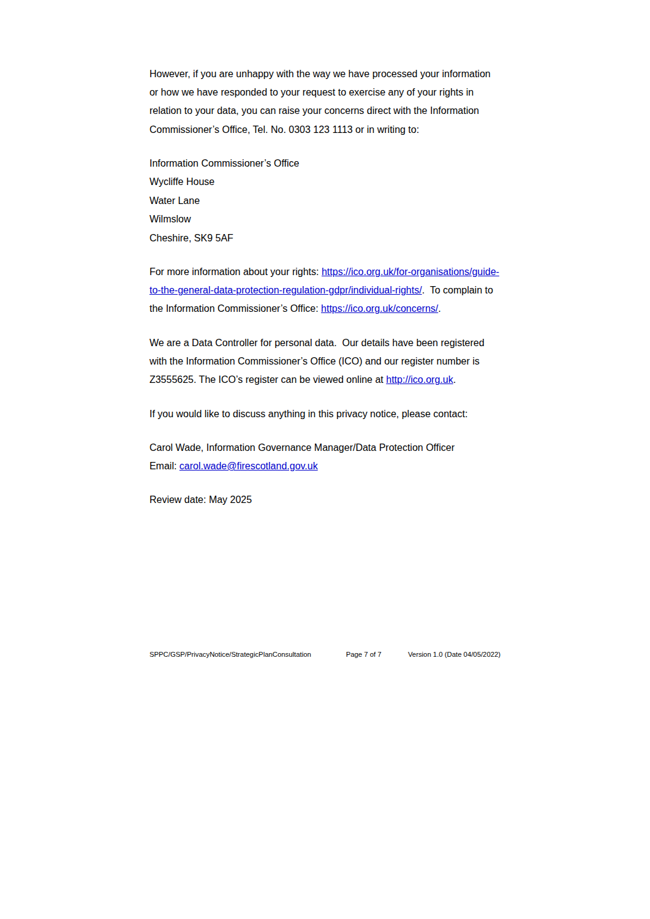However, if you are unhappy with the way we have processed your information or how we have responded to your request to exercise any of your rights in relation to your data, you can raise your concerns direct with the Information Commissioner’s Office, Tel. No. 0303 123 1113 or in writing to:
Information Commissioner’s Office Wycliffe House Water Lane Wilmslow Cheshire, SK9 5AF
For more information about your rights: https://ico.org.uk/for-organisations/guide-to-the-general-data-protection-regulation-gdpr/individual-rights/. To complain to the Information Commissioner’s Office: https://ico.org.uk/concerns/.
We are a Data Controller for personal data. Our details have been registered with the Information Commissioner’s Office (ICO) and our register number is Z3555625. The ICO’s register can be viewed online at http://ico.org.uk.
If you would like to discuss anything in this privacy notice, please contact:
Carol Wade, Information Governance Manager/Data Protection Officer
Email: carol.wade@firescotland.gov.uk
Review date: May 2025
SPPC/GSP/PrivacyNotice/StrategicPlanConsultation
Page 7 of 7
Version 1.0 (Date 04/05/2022)